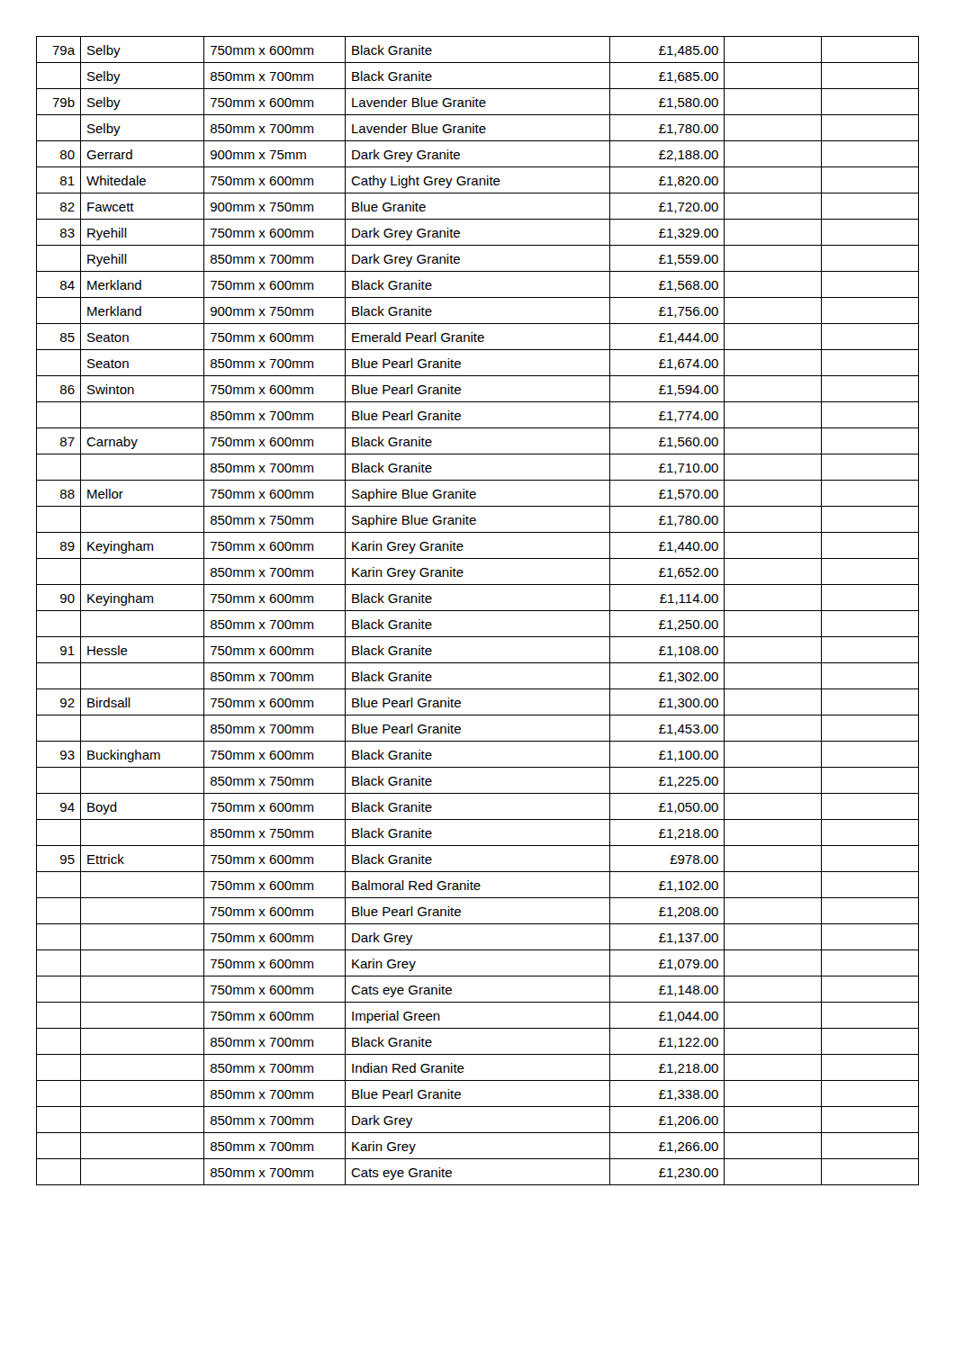| 79a | Selby | 750mm x 600mm | Black Granite | £1,485.00 | | |
| | Selby | 850mm x 700mm | Black Granite | £1,685.00 | | |
| 79b | Selby | 750mm x 600mm | Lavender Blue Granite | £1,580.00 | | |
| | Selby | 850mm x 700mm | Lavender Blue Granite | £1,780.00 | | |
| 80 | Gerrard | 900mm x 75mm | Dark Grey Granite | £2,188.00 | | |
| 81 | Whitedale | 750mm x 600mm | Cathy Light Grey Granite | £1,820.00 | | |
| 82 | Fawcett | 900mm x 750mm | Blue Granite | £1,720.00 | | |
| 83 | Ryehill | 750mm x 600mm | Dark Grey Granite | £1,329.00 | | |
| | Ryehill | 850mm x 700mm | Dark Grey Granite | £1,559.00 | | |
| 84 | Merkland | 750mm x 600mm | Black Granite | £1,568.00 | | |
| | Merkland | 900mm x 750mm | Black Granite | £1,756.00 | | |
| 85 | Seaton | 750mm x 600mm | Emerald Pearl Granite | £1,444.00 | | |
| | Seaton | 850mm x 700mm | Blue Pearl Granite | £1,674.00 | | |
| 86 | Swinton | 750mm x 600mm | Blue Pearl Granite | £1,594.00 | | |
| | | 850mm x 700mm | Blue Pearl Granite | £1,774.00 | | |
| 87 | Carnaby | 750mm x 600mm | Black Granite | £1,560.00 | | |
| | | 850mm x 700mm | Black Granite | £1,710.00 | | |
| 88 | Mellor | 750mm x 600mm | Saphire Blue Granite | £1,570.00 | | |
| | | 850mm x 750mm | Saphire Blue Granite | £1,780.00 | | |
| 89 | Keyingham | 750mm x 600mm | Karin Grey Granite | £1,440.00 | | |
| | | 850mm x 700mm | Karin Grey Granite | £1,652.00 | | |
| 90 | Keyingham | 750mm x 600mm | Black Granite | £1,114.00 | | |
| | | 850mm x 700mm | Black Granite | £1,250.00 | | |
| 91 | Hessle | 750mm x 600mm | Black Granite | £1,108.00 | | |
| | | 850mm x 700mm | Black Granite | £1,302.00 | | |
| 92 | Birdsall | 750mm x 600mm | Blue Pearl Granite | £1,300.00 | | |
| | | 850mm x 700mm | Blue Pearl Granite | £1,453.00 | | |
| 93 | Buckingham | 750mm x 600mm | Black Granite | £1,100.00 | | |
| | | 850mm x 750mm | Black Granite | £1,225.00 | | |
| 94 | Boyd | 750mm x 600mm | Black Granite | £1,050.00 | | |
| | | 850mm x 750mm | Black Granite | £1,218.00 | | |
| 95 | Ettrick | 750mm x 600mm | Black Granite | £978.00 | | |
| | | 750mm x 600mm | Balmoral Red Granite | £1,102.00 | | |
| | | 750mm x 600mm | Blue Pearl Granite | £1,208.00 | | |
| | | 750mm x 600mm | Dark Grey | £1,137.00 | | |
| | | 750mm x 600mm | Karin Grey | £1,079.00 | | |
| | | 750mm x 600mm | Cats eye Granite | £1,148.00 | | |
| | | 750mm x 600mm | Imperial Green | £1,044.00 | | |
| | | 850mm x 700mm | Black Granite | £1,122.00 | | |
| | | 850mm x 700mm | Indian Red Granite | £1,218.00 | | |
| | | 850mm x 700mm | Blue Pearl Granite | £1,338.00 | | |
| | | 850mm x 700mm | Dark Grey | £1,206.00 | | |
| | | 850mm x 700mm | Karin Grey | £1,266.00 | | |
| | | 850mm x 700mm | Cats eye Granite | £1,230.00 | | |